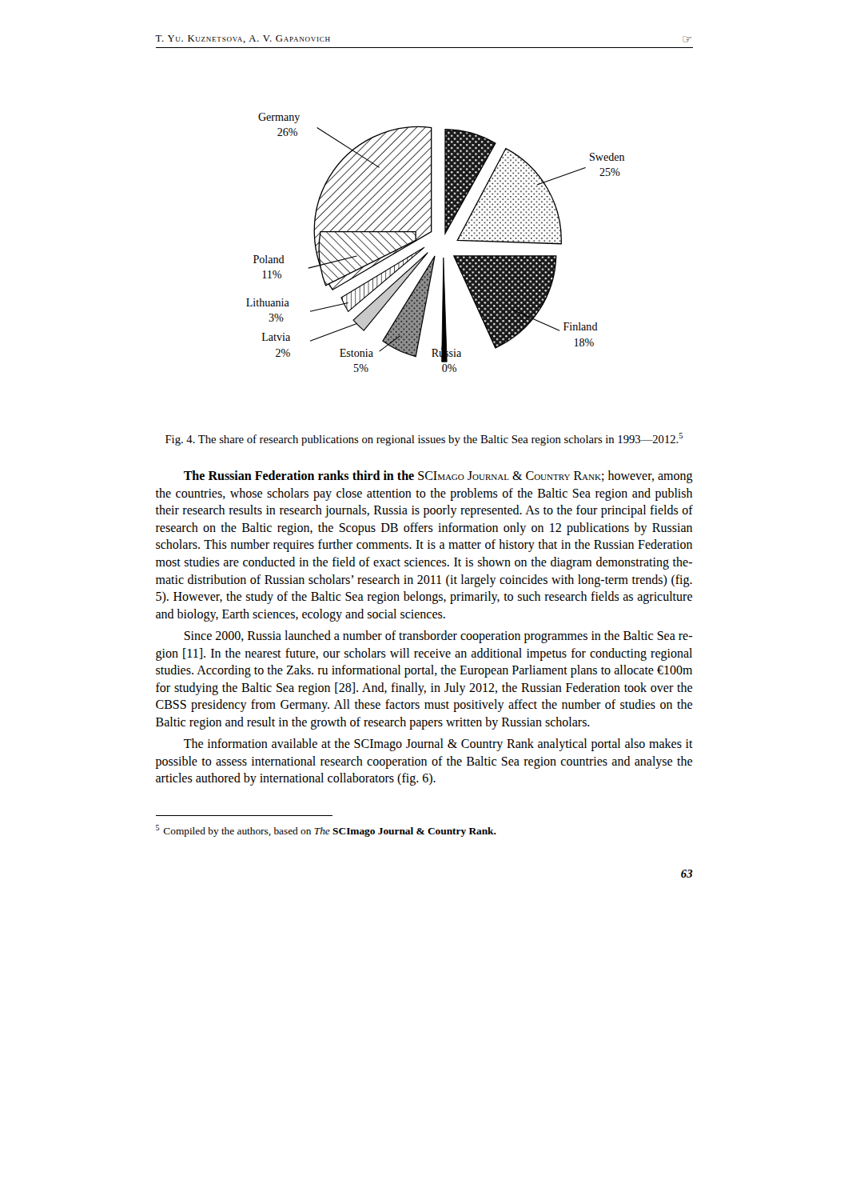T. Yu. Kuznetsova, A. V. Gapanovich ☞
Germany 26% Sweden 25% Finland 18% Poland 11% Lithuania 3% Latvia 2% Estonia 5% Russia 0%
Fig. 4. The share of research publications on regional issues by the Baltic Sea region scholars in 1993—2012.5
The Russian Federation ranks third in the SCImago Journal & Country Rank; however, among the countries, whose scholars pay close attention to the problems of the Baltic Sea region and publish their research results in research journals, Russia is poorly represented. As to the four principal fields of research on the Baltic region, the Scopus DB offers information only on 12 publications by Russian scholars. This number requires further comments. It is a matter of history that in the Russian Federation most studies are conducted in the field of exact sciences. It is shown on the diagram demonstrating thematic distribution of Russian scholars’ research in 2011 (it largely coincides with long-term trends) (fig. 5). However, the study of the Baltic Sea region belongs, primarily, to such research fields as agriculture and biology, Earth sciences, ecology and social sciences.
Since 2000, Russia launched a number of transborder cooperation programmes in the Baltic Sea region [11]. In the nearest future, our scholars will receive an additional impetus for conducting regional studies. According to the Zaks. ru informational portal, the European Parliament plans to allocate €100m for studying the Baltic Sea region [28]. And, finally, in July 2012, the Russian Federation took over the CBSS presidency from Germany. All these factors must positively affect the number of studies on the Baltic region and result in the growth of research papers written by Russian scholars.
The information available at the SCImago Journal & Country Rank analytical portal also makes it possible to assess international research cooperation of the Baltic Sea region countries and analyse the articles authored by international collaborators (fig. 6).
5 Compiled by the authors, based on The SCImago Journal & Country Rank.
63